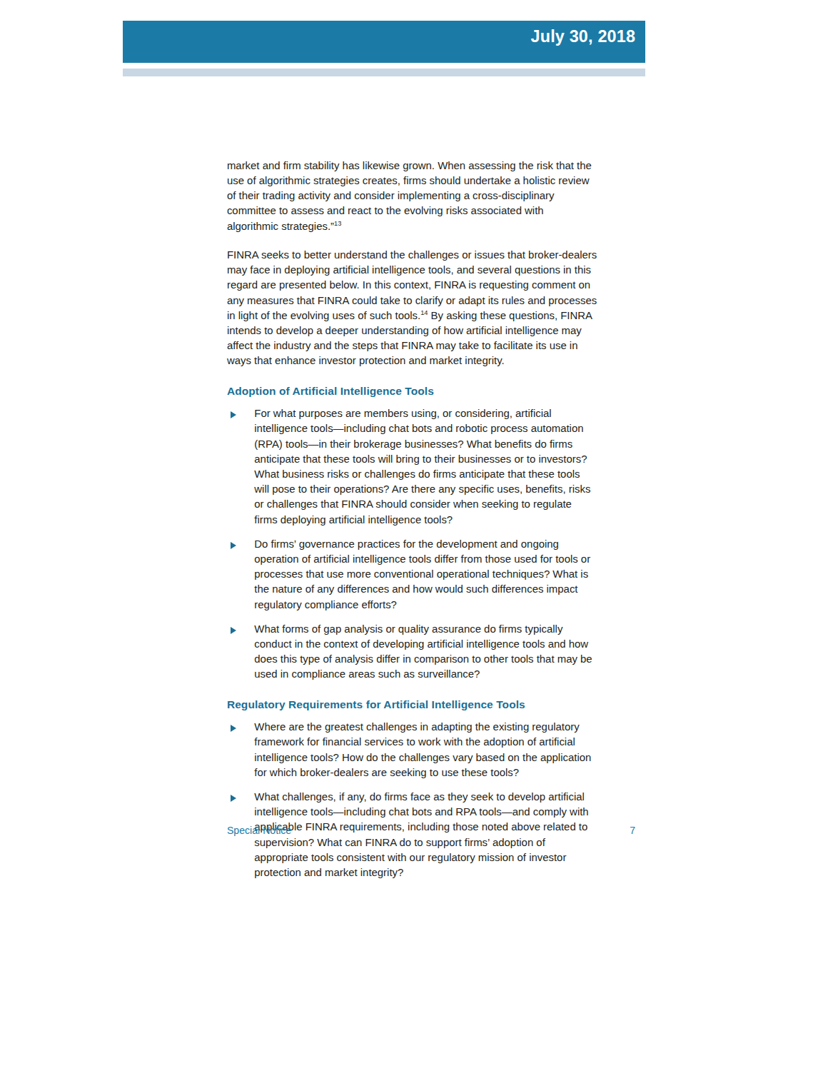July 30, 2018
market and firm stability has likewise grown. When assessing the risk that the use of algorithmic strategies creates, firms should undertake a holistic review of their trading activity and consider implementing a cross-disciplinary committee to assess and react to the evolving risks associated with algorithmic strategies.”13
FINRA seeks to better understand the challenges or issues that broker-dealers may face in deploying artificial intelligence tools, and several questions in this regard are presented below. In this context, FINRA is requesting comment on any measures that FINRA could take to clarify or adapt its rules and processes in light of the evolving uses of such tools.14 By asking these questions, FINRA intends to develop a deeper understanding of how artificial intelligence may affect the industry and the steps that FINRA may take to facilitate its use in ways that enhance investor protection and market integrity.
Adoption of Artificial Intelligence Tools
For what purposes are members using, or considering, artificial intelligence tools—including chat bots and robotic process automation (RPA) tools—in their brokerage businesses? What benefits do firms anticipate that these tools will bring to their businesses or to investors? What business risks or challenges do firms anticipate that these tools will pose to their operations? Are there any specific uses, benefits, risks or challenges that FINRA should consider when seeking to regulate firms deploying artificial intelligence tools?
Do firms’ governance practices for the development and ongoing operation of artificial intelligence tools differ from those used for tools or processes that use more conventional operational techniques? What is the nature of any differences and how would such differences impact regulatory compliance efforts?
What forms of gap analysis or quality assurance do firms typically conduct in the context of developing artificial intelligence tools and how does this type of analysis differ in comparison to other tools that may be used in compliance areas such as surveillance?
Regulatory Requirements for Artificial Intelligence Tools
Where are the greatest challenges in adapting the existing regulatory framework for financial services to work with the adoption of artificial intelligence tools? How do the challenges vary based on the application for which broker-dealers are seeking to use these tools?
What challenges, if any, do firms face as they seek to develop artificial intelligence tools—including chat bots and RPA tools—and comply with applicable FINRA requirements, including those noted above related to supervision? What can FINRA do to support firms’ adoption of appropriate tools consistent with our regulatory mission of investor protection and market integrity?
Special Notice 7